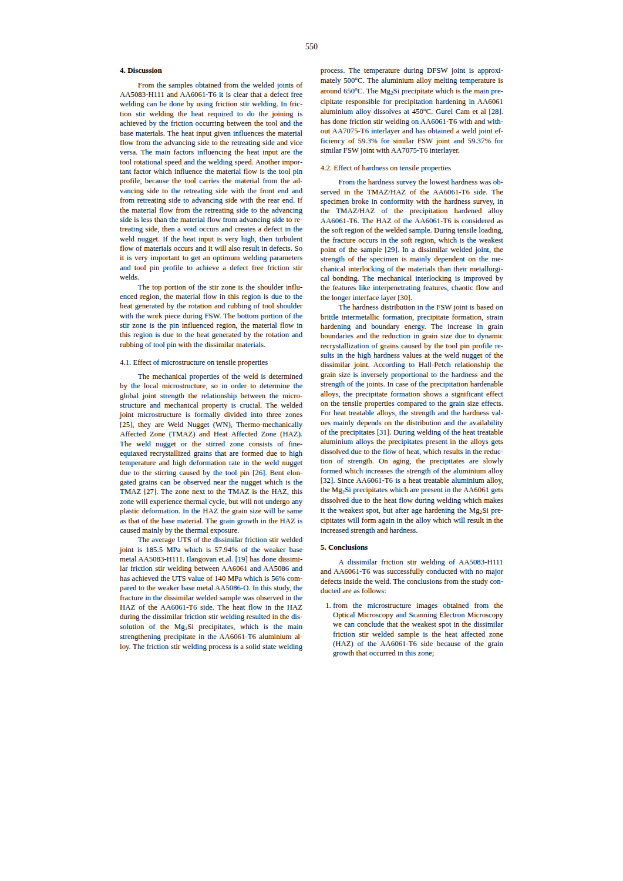550
4. Discussion
From the samples obtained from the welded joints of AA5083-H111 and AA6061-T6 it is clear that a defect free welding can be done by using friction stir welding. In friction stir welding the heat required to do the joining is achieved by the friction occurring between the tool and the base materials. The heat input given influences the material flow from the advancing side to the retreating side and vice versa. The main factors influencing the heat input are the tool rotational speed and the welding speed. Another important factor which influence the material flow is the tool pin profile, because the tool carries the material from the advancing side to the retreating side with the front end and from retreating side to advancing side with the rear end. If the material flow from the retreating side to the advancing side is less than the material flow from advancing side to retreating side, then a void occurs and creates a defect in the weld nugget. If the heat input is very high, then turbulent flow of materials occurs and it will also result in defects. So it is very important to get an optimum welding parameters and tool pin profile to achieve a defect free friction stir welds.
The top portion of the stir zone is the shoulder influenced region, the material flow in this region is due to the heat generated by the rotation and rubbing of tool shoulder with the work piece during FSW. The bottom portion of the stir zone is the pin influenced region, the material flow in this region is due to the heat generated by the rotation and rubbing of tool pin with the dissimilar materials.
4.1. Effect of microstructure on tensile properties
The mechanical properties of the weld is determined by the local microstructure, so in order to determine the global joint strength the relationship between the microstructure and mechanical property is crucial. The welded joint microstructure is formally divided into three zones [25], they are Weld Nugget (WN), Thermo-mechanically Affected Zone (TMAZ) and Heat Affected Zone (HAZ). The weld nugget or the stirred zone consists of fine-equiaxed recrystallized grains that are formed due to high temperature and high deformation rate in the weld nugget due to the stirring caused by the tool pin [26]. Bent elongated grains can be observed near the nugget which is the TMAZ [27]. The zone next to the TMAZ is the HAZ, this zone will experience thermal cycle, but will not undergo any plastic deformation. In the HAZ the grain size will be same as that of the base material. The grain growth in the HAZ is caused mainly by the thermal exposure.
The average UTS of the dissimilar friction stir welded joint is 185.5 MPa which is 57.94% of the weaker base metal AA5083-H111. Ilangovan et.al. [19] has done dissimilar friction stir welding between AA6061 and AA5086 and has achieved the UTS value of 140 MPa which is 56% compared to the weaker base metal AA5086-O. In this study, the fracture in the dissimilar welded sample was observed in the HAZ of the AA6061-T6 side. The heat flow in the HAZ during the dissimilar friction stir welding resulted in the dissolution of the Mg2Si precipitates, which is the main strengthening precipitate in the AA6061-T6 aluminium alloy. The friction stir welding process is a solid state welding process. The temperature during DFSW joint is approximately 500o C. The aluminium alloy melting temperature is around 650o C. The Mg2Si precipitate which is the main precipitate responsible for precipitation hardening in AA6061 aluminium alloy dissolves at 450o C. Gurel Cam et al [28]. has done friction stir welding on AA6061-T6 with and without AA7075-T6 interlayer and has obtained a weld joint efficiency of 59.3% for similar FSW joint and 59.37% for similar FSW joint with AA7075-T6 interlayer.
4.2. Effect of hardness on tensile properties
From the hardness survey the lowest hardness was observed in the TMAZ/HAZ of the AA6061-T6 side. The specimen broke in conformity with the hardness survey, in the TMAZ/HAZ of the precipitation hardened alloy AA6061-T6. The HAZ of the AA6061-T6 is considered as the soft region of the welded sample. During tensile loading, the fracture occurs in the soft region, which is the weakest point of the sample [29]. In a dissimilar welded joint, the strength of the specimen is mainly dependent on the mechanical interlocking of the materials than their metallurgical bonding. The mechanical interlocking is improved by the features like interpenetrating features, chaotic flow and the longer interface layer [30].
The hardness distribution in the FSW joint is based on brittle intermetallic formation, precipitate formation, strain hardening and boundary energy. The increase in grain boundaries and the reduction in grain size due to dynamic recrystallization of grains caused by the tool pin profile results in the high hardness values at the weld nugget of the dissimilar joint. According to Hall-Petch relationship the grain size is inversely proportional to the hardness and the strength of the joints. In case of the precipitation hardenable alloys, the precipitate formation shows a significant effect on the tensile properties compared to the grain size effects. For heat treatable alloys, the strength and the hardness values mainly depends on the distribution and the availability of the precipitates [31]. During welding of the heat treatable aluminium alloys the precipitates present in the alloys gets dissolved due to the flow of heat, which results in the reduction of strength. On aging, the precipitates are slowly formed which increases the strength of the aluminium alloy [32]. Since AA6061-T6 is a heat treatable aluminium alloy, the Mg2Si precipitates which are present in the AA6061 gets dissolved due to the heat flow during welding which makes it the weakest spot, but after age hardening the Mg2Si precipitates will form again in the alloy which will result in the increased strength and hardness.
5. Conclusions
A dissimilar friction stir welding of AA5083-H111 and AA6061-T6 was successfully conducted with no major defects inside the weld. The conclusions from the study conducted are as follows:
from the microstructure images obtained from the Optical Microscopy and Scanning Electron Microscopy we can conclude that the weakest spot in the dissimilar friction stir welded sample is the heat affected zone (HAZ) of the AA6061-T6 side because of the grain growth that occurred in this zone;